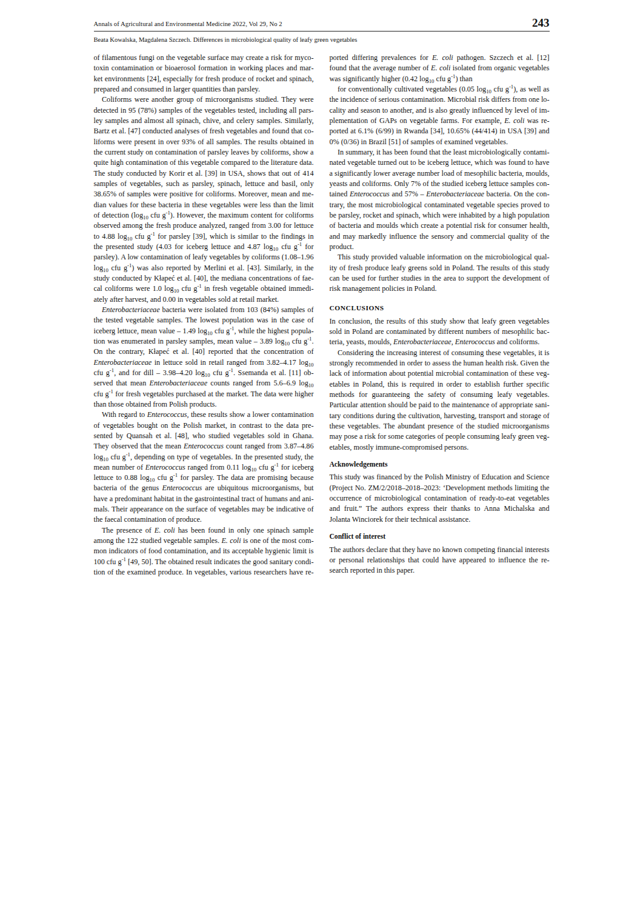Annals of Agricultural and Environmental Medicine 2022, Vol 29, No 2
243
Beata Kowalska, Magdalena Szczech. Differences in microbiological quality of leafy green vegetables
of filamentous fungi on the vegetable surface may create a risk for mycotoxin contamination or bioaerosol formation in working places and market environments [24], especially for fresh produce of rocket and spinach, prepared and consumed in larger quantities than parsley.
Coliforms were another group of microorganisms studied. They were detected in 95 (78%) samples of the vegetables tested, including all parsley samples and almost all spinach, chive, and celery samples. Similarly, Bartz et al. [47] conducted analyses of fresh vegetables and found that coliforms were present in over 93% of all samples. The results obtained in the current study on contamination of parsley leaves by coliforms, show a quite high contamination of this vegetable compared to the literature data. The study conducted by Korir et al. [39] in USA, shows that out of 414 samples of vegetables, such as parsley, spinach, lettuce and basil, only 38.65% of samples were positive for coliforms. Moreover, mean and median values for these bacteria in these vegetables were less than the limit of detection (log10 cfu g-1). However, the maximum content for coliforms observed among the fresh produce analyzed, ranged from 3.00 for lettuce to 4.88 log10 cfu g-1 for parsley [39], which is similar to the findings in the presented study (4.03 for iceberg lettuce and 4.87 log10 cfu g-1 for parsley). A low contamination of leafy vegetables by coliforms (1.08–1.96 log10 cfu g-1) was also reported by Merlini et al. [43]. Similarly, in the study conducted by Kłapeć et al. [40], the mediana concentrations of faecal coliforms were 1.0 log10 cfu g-1 in fresh vegetable obtained immediately after harvest, and 0.00 in vegetables sold at retail market.
Enterobacteriaceae bacteria were isolated from 103 (84%) samples of the tested vegetable samples. The lowest population was in the case of iceberg lettuce, mean value – 1.49 log10 cfu g-1, while the highest population was enumerated in parsley samples, mean value – 3.89 log10 cfu g-1. On the contrary, Kłapeć et al. [40] reported that the concentration of Enterobacteriaceae in lettuce sold in retail ranged from 3.82–4.17 log10 cfu g-1, and for dill – 3.98–4.20 log10 cfu g-1. Ssemanda et al. [11] observed that mean Enterobacteriaceae counts ranged from 5.6–6.9 log10 cfu g-1 for fresh vegetables purchased at the market. The data were higher than those obtained from Polish products.
With regard to Enterococcus, these results show a lower contamination of vegetables bought on the Polish market, in contrast to the data presented by Quansah et al. [48], who studied vegetables sold in Ghana. They observed that the mean Enterococcus count ranged from 3.87–4.86 log10 cfu g-1, depending on type of vegetables. In the presented study, the mean number of Enterococcus ranged from 0.11 log10 cfu g-1 for iceberg lettuce to 0.88 log10 cfu g-1 for parsley. The data are promising because bacteria of the genus Enterococcus are ubiquitous microorganisms, but have a predominant habitat in the gastrointestinal tract of humans and animals. Their appearance on the surface of vegetables may be indicative of the faecal contamination of produce.
The presence of E. coli has been found in only one spinach sample among the 122 studied vegetable samples. E. coli is one of the most common indicators of food contamination, and its acceptable hygienic limit is 100 cfu g-1 [49, 50]. The obtained result indicates the good sanitary condition of the examined produce. In vegetables, various researchers have reported differing prevalences for E. coli pathogen. Szczech et al. [12] found that the average number of E. coli isolated from organic vegetables was significantly higher (0.42 log10 cfu g-1) than
for conventionally cultivated vegetables (0.05 log10 cfu g-1), as well as the incidence of serious contamination. Microbial risk differs from one locality and season to another, and is also greatly influenced by level of implementation of GAPs on vegetable farms. For example, E. coli was reported at 6.1% (6/99) in Rwanda [34], 10.65% (44/414) in USA [39] and 0% (0/36) in Brazil [51] of samples of examined vegetables.
In summary, it has been found that the least microbiologically contaminated vegetable turned out to be iceberg lettuce, which was found to have a significantly lower average number load of mesophilic bacteria, moulds, yeasts and coliforms. Only 7% of the studied iceberg lettuce samples contained Enterococcus and 57% – Enterobacteriaceae bacteria. On the contrary, the most microbiological contaminated vegetable species proved to be parsley, rocket and spinach, which were inhabited by a high population of bacteria and moulds which create a potential risk for consumer health, and may markedly influence the sensory and commercial quality of the product.
This study provided valuable information on the microbiological quality of fresh produce leafy greens sold in Poland. The results of this study can be used for further studies in the area to support the development of risk management policies in Poland.
Conclusions
In conclusion, the results of this study show that leafy green vegetables sold in Poland are contaminated by different numbers of mesophilic bacteria, yeasts, moulds, Enterobacteriaceae, Enterococcus and coliforms.
Considering the increasing interest of consuming these vegetables, it is strongly recommended in order to assess the human health risk. Given the lack of information about potential microbial contamination of these vegetables in Poland, this is required in order to establish further specific methods for guaranteeing the safety of consuming leafy vegetables. Particular attention should be paid to the maintenance of appropriate sanitary conditions during the cultivation, harvesting, transport and storage of these vegetables. The abundant presence of the studied microorganisms may pose a risk for some categories of people consuming leafy green vegetables, mostly immune-compromised persons.
Acknowledgements
This study was financed by the Polish Ministry of Education and Science (Project No. ZM/2/2018–2018–2023: ‘Development methods limiting the occurrence of microbiological contamination of ready-to-eat vegetables and fruit.” The authors express their thanks to Anna Michalska and Jolanta Winciorek for their technical assistance.
Conflict of interest
The authors declare that they have no known competing financial interests or personal relationships that could have appeared to influence the research reported in this paper.